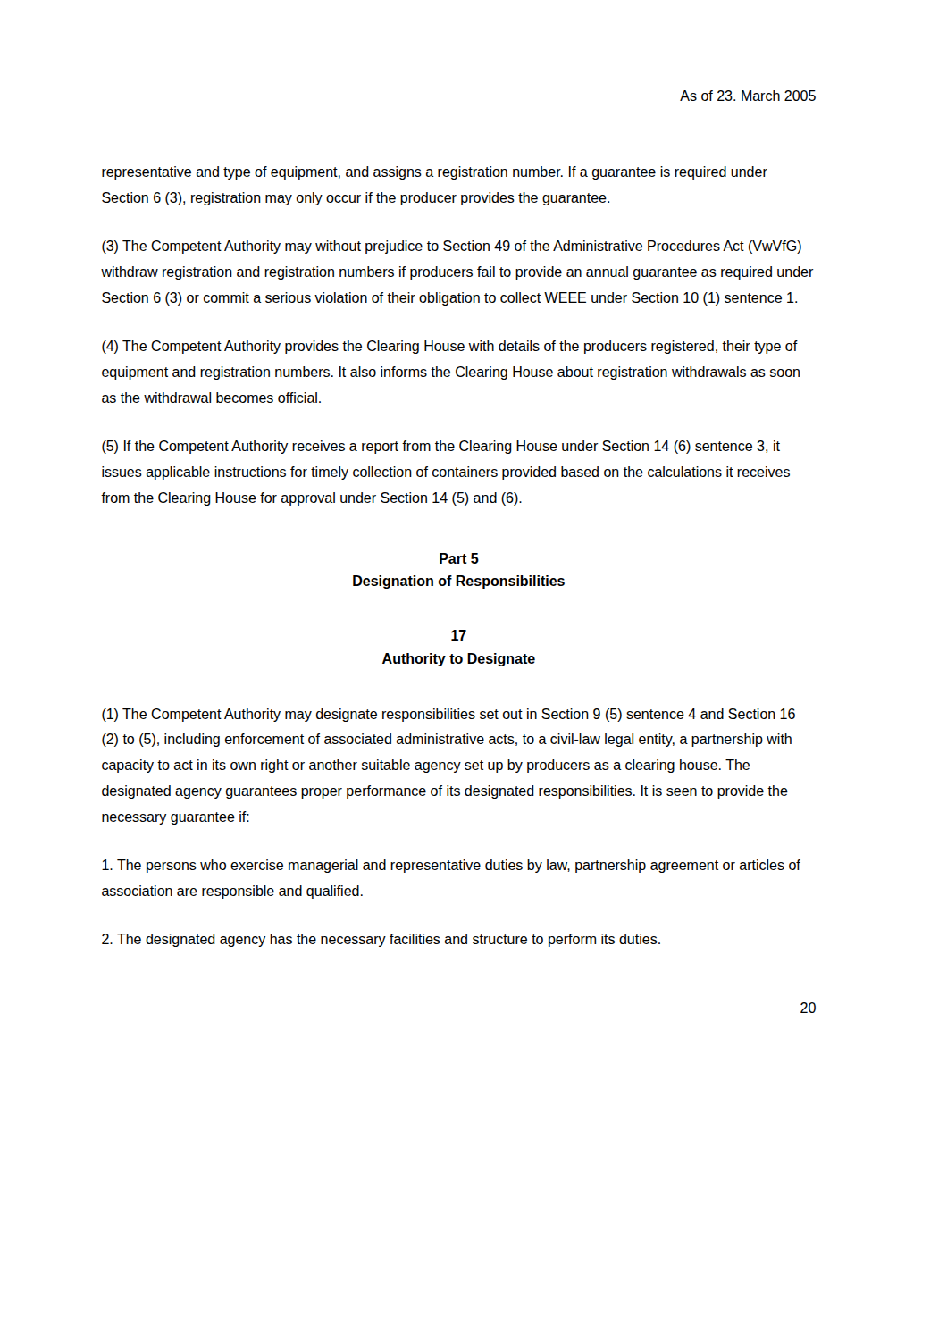As of 23. March 2005
representative and type of equipment, and assigns a registration number. If a guarantee is required under Section 6 (3), registration may only occur if the producer provides the guarantee.
(3) The Competent Authority may without prejudice to Section 49 of the Administrative Procedures Act (VwVfG) withdraw registration and registration numbers if producers fail to provide an annual guarantee as required under Section 6 (3) or commit a serious violation of their obligation to collect WEEE under Section 10 (1) sentence 1.
(4) The Competent Authority provides the Clearing House with details of the producers registered, their type of equipment and registration numbers. It also informs the Clearing House about registration withdrawals as soon as the withdrawal becomes official.
(5) If the Competent Authority receives a report from the Clearing House under Section 14 (6) sentence 3, it issues applicable instructions for timely collection of containers provided based on the calculations it receives from the Clearing House for approval under Section 14 (5) and (6).
Part 5
Designation of Responsibilities
17
Authority to Designate
(1) The Competent Authority may designate responsibilities set out in Section 9 (5) sentence 4 and Section 16 (2) to (5), including enforcement of associated administrative acts, to a civil-law legal entity, a partnership with capacity to act in its own right or another suitable agency set up by producers as a clearing house. The designated agency guarantees proper performance of its designated responsibilities. It is seen to provide the necessary guarantee if:
1. The persons who exercise managerial and representative duties by law, partnership agreement or articles of association are responsible and qualified.
2. The designated agency has the necessary facilities and structure to perform its duties.
20